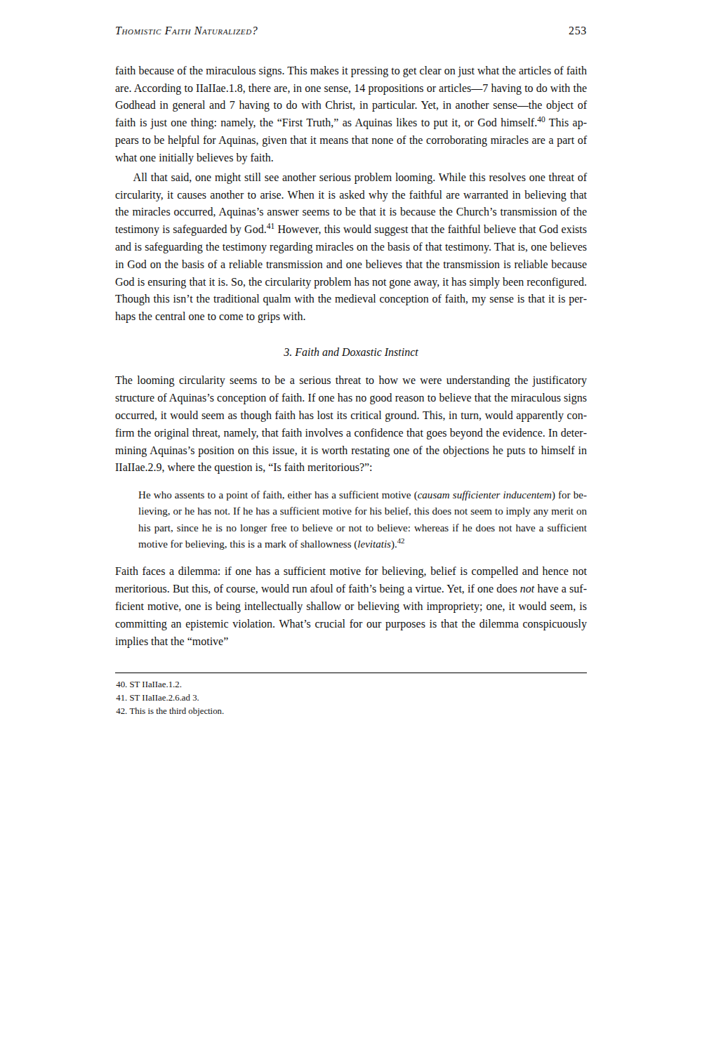Thomistic Faith Naturalized? 253
faith because of the miraculous signs. This makes it pressing to get clear on just what the articles of faith are. According to IIaIIae.1.8, there are, in one sense, 14 propositions or articles—7 having to do with the Godhead in general and 7 having to do with Christ, in particular. Yet, in another sense—the object of faith is just one thing: namely, the “First Truth,” as Aquinas likes to put it, or God himself.40 This appears to be helpful for Aquinas, given that it means that none of the corroborating miracles are a part of what one initially believes by faith.
All that said, one might still see another serious problem looming. While this resolves one threat of circularity, it causes another to arise. When it is asked why the faithful are warranted in believing that the miracles occurred, Aquinas’s answer seems to be that it is because the Church’s transmission of the testimony is safeguarded by God.41 However, this would suggest that the faithful believe that God exists and is safeguarding the testimony regarding miracles on the basis of that testimony. That is, one believes in God on the basis of a reliable transmission and one believes that the transmission is reliable because God is ensuring that it is. So, the circularity problem has not gone away, it has simply been reconfigured. Though this isn’t the traditional qualm with the medieval conception of faith, my sense is that it is perhaps the central one to come to grips with.
3. Faith and Doxastic Instinct
The looming circularity seems to be a serious threat to how we were understanding the justificatory structure of Aquinas’s conception of faith. If one has no good reason to believe that the miraculous signs occurred, it would seem as though faith has lost its critical ground. This, in turn, would apparently confirm the original threat, namely, that faith involves a confidence that goes beyond the evidence. In determining Aquinas’s position on this issue, it is worth restating one of the objections he puts to himself in IIaIIae.2.9, where the question is, “Is faith meritorious?”:
He who assents to a point of faith, either has a sufficient motive (causam sufficienter inducentem) for believing, or he has not. If he has a sufficient motive for his belief, this does not seem to imply any merit on his part, since he is no longer free to believe or not to believe: whereas if he does not have a sufficient motive for believing, this is a mark of shallowness (levitatis).42
Faith faces a dilemma: if one has a sufficient motive for believing, belief is compelled and hence not meritorious. But this, of course, would run afoul of faith’s being a virtue. Yet, if one does not have a sufficient motive, one is being intellectually shallow or believing with impropriety; one, it would seem, is committing an epistemic violation. What’s crucial for our purposes is that the dilemma conspicuously implies that the “motive”
ST IIaIIae.1.2.
ST IIaIIae.2.6.ad 3.
This is the third objection.